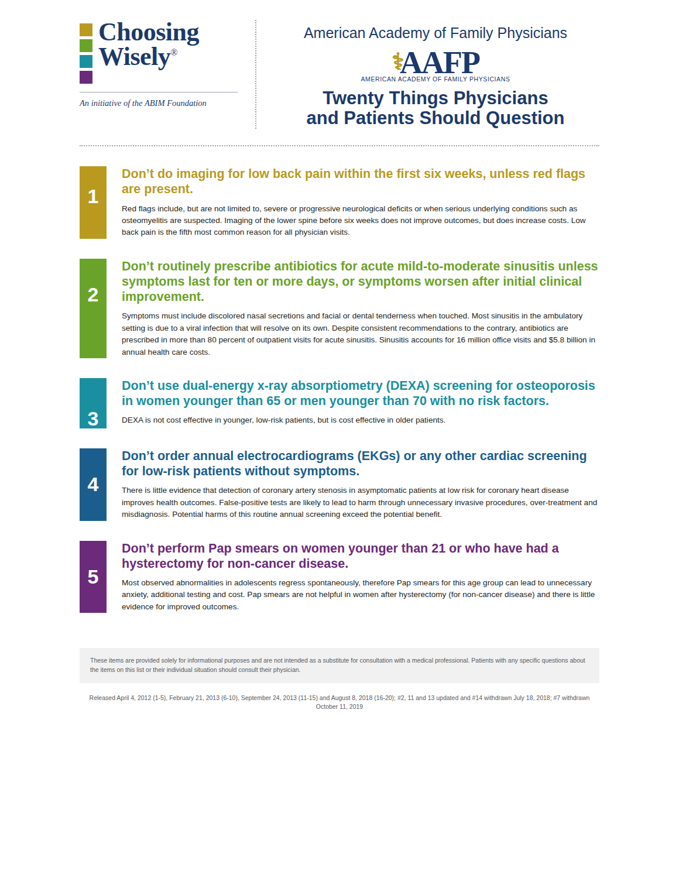Choosing
Wisely®
An initiative of the ABIM Foundation
American Academy of Family Physicians
⚕AAFP
AMERICAN ACADEMY OF FAMILY PHYSICIANS
Twenty Things Physicians
and Patients Should Question
1
Don’t do imaging for low back pain within the first six weeks, unless red flags are present.
Red flags include, but are not limited to, severe or progressive neurological deficits or when serious underlying conditions such as osteomyelitis are suspected. Imaging of the lower spine before six weeks does not improve outcomes, but does increase costs. Low back pain is the fifth most common reason for all physician visits.
2
Don’t routinely prescribe antibiotics for acute mild-to-moderate sinusitis unless symptoms last for ten or more days, or symptoms worsen after initial clinical improvement.
Symptoms must include discolored nasal secretions and facial or dental tenderness when touched. Most sinusitis in the ambulatory setting is due to a viral infection that will resolve on its own. Despite consistent recommendations to the contrary, antibiotics are prescribed in more than 80 percent of outpatient visits for acute sinusitis. Sinusitis accounts for 16 million office visits and $5.8 billion in annual health care costs.
3
Don’t use dual-energy x-ray absorptiometry (DEXA) screening for osteoporosis in women younger than 65 or men younger than 70 with no risk factors.
DEXA is not cost effective in younger, low-risk patients, but is cost effective in older patients.
4
Don’t order annual electrocardiograms (EKGs) or any other cardiac screening for low-risk patients without symptoms.
There is little evidence that detection of coronary artery stenosis in asymptomatic patients at low risk for coronary heart disease improves health outcomes. False-positive tests are likely to lead to harm through unnecessary invasive procedures, over-treatment and misdiagnosis. Potential harms of this routine annual screening exceed the potential benefit.
5
Don’t perform Pap smears on women younger than 21 or who have had a hysterectomy for non-cancer disease.
Most observed abnormalities in adolescents regress spontaneously, therefore Pap smears for this age group can lead to unnecessary anxiety, additional testing and cost. Pap smears are not helpful in women after hysterectomy (for non-cancer disease) and there is little evidence for improved outcomes.
These items are provided solely for informational purposes and are not intended as a substitute for consultation with a medical professional. Patients with any specific questions about the items on this list or their individual situation should consult their physician.
Released April 4, 2012 (1-5), February 21, 2013 (6-10), September 24, 2013 (11-15) and August 8, 2018 (16-20); #2, 11 and 13 updated and #14 withdrawn July 18, 2018; #7 withdrawn October 11, 2019